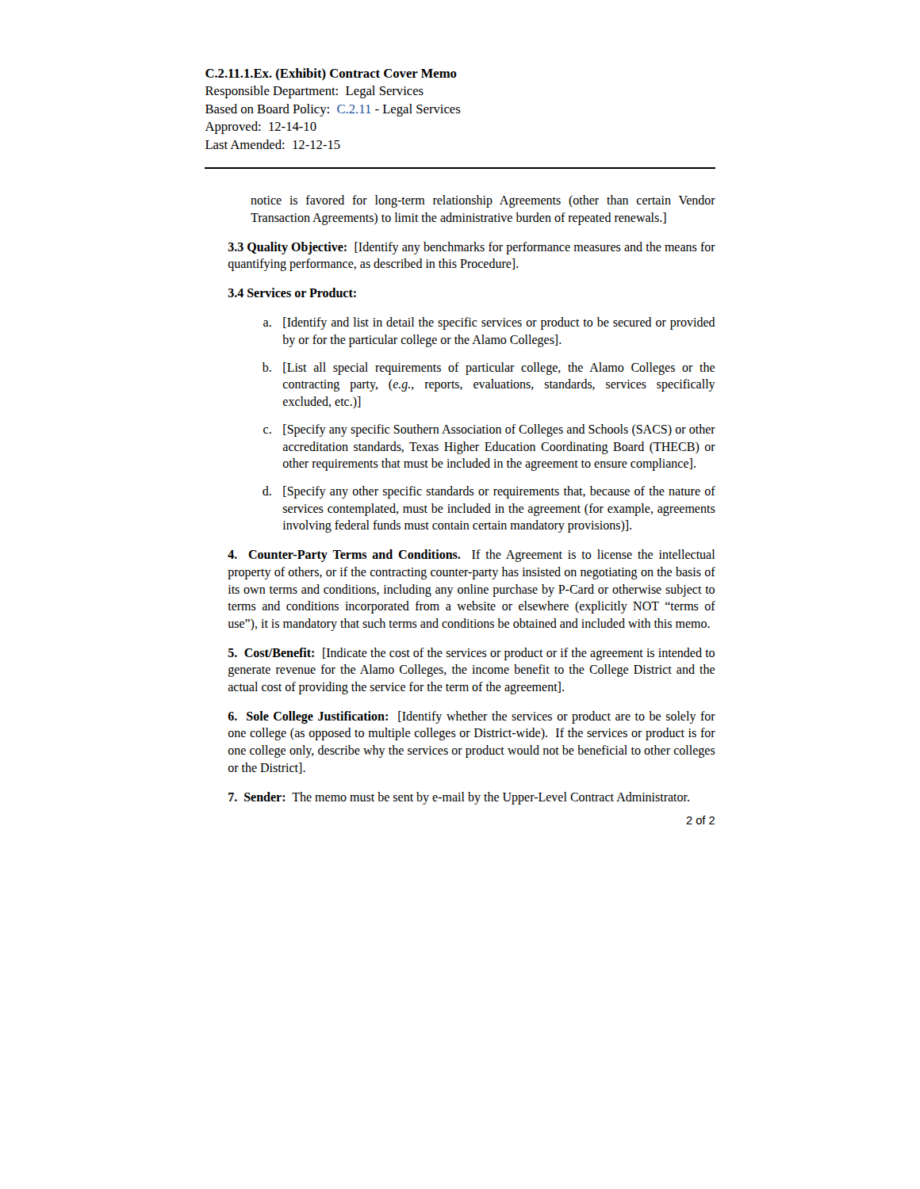C.2.11.1.Ex. (Exhibit) Contract Cover Memo
Responsible Department: Legal Services
Based on Board Policy: C.2.11 - Legal Services
Approved: 12-14-10
Last Amended: 12-12-15
notice is favored for long-term relationship Agreements (other than certain Vendor Transaction Agreements) to limit the administrative burden of repeated renewals.]
3.3 Quality Objective: [Identify any benchmarks for performance measures and the means for quantifying performance, as described in this Procedure].
3.4 Services or Product:
[Identify and list in detail the specific services or product to be secured or provided by or for the particular college or the Alamo Colleges].
[List all special requirements of particular college, the Alamo Colleges or the contracting party, (e.g., reports, evaluations, standards, services specifically excluded, etc.)]
[Specify any specific Southern Association of Colleges and Schools (SACS) or other accreditation standards, Texas Higher Education Coordinating Board (THECB) or other requirements that must be included in the agreement to ensure compliance].
[Specify any other specific standards or requirements that, because of the nature of services contemplated, must be included in the agreement (for example, agreements involving federal funds must contain certain mandatory provisions)].
4. Counter-Party Terms and Conditions. If the Agreement is to license the intellectual property of others, or if the contracting counter-party has insisted on negotiating on the basis of its own terms and conditions, including any online purchase by P-Card or otherwise subject to terms and conditions incorporated from a website or elsewhere (explicitly NOT “terms of use”), it is mandatory that such terms and conditions be obtained and included with this memo.
5. Cost/Benefit: [Indicate the cost of the services or product or if the agreement is intended to generate revenue for the Alamo Colleges, the income benefit to the College District and the actual cost of providing the service for the term of the agreement].
6. Sole College Justification: [Identify whether the services or product are to be solely for one college (as opposed to multiple colleges or District-wide). If the services or product is for one college only, describe why the services or product would not be beneficial to other colleges or the District].
7. Sender: The memo must be sent by e-mail by the Upper-Level Contract Administrator.
2 of 2